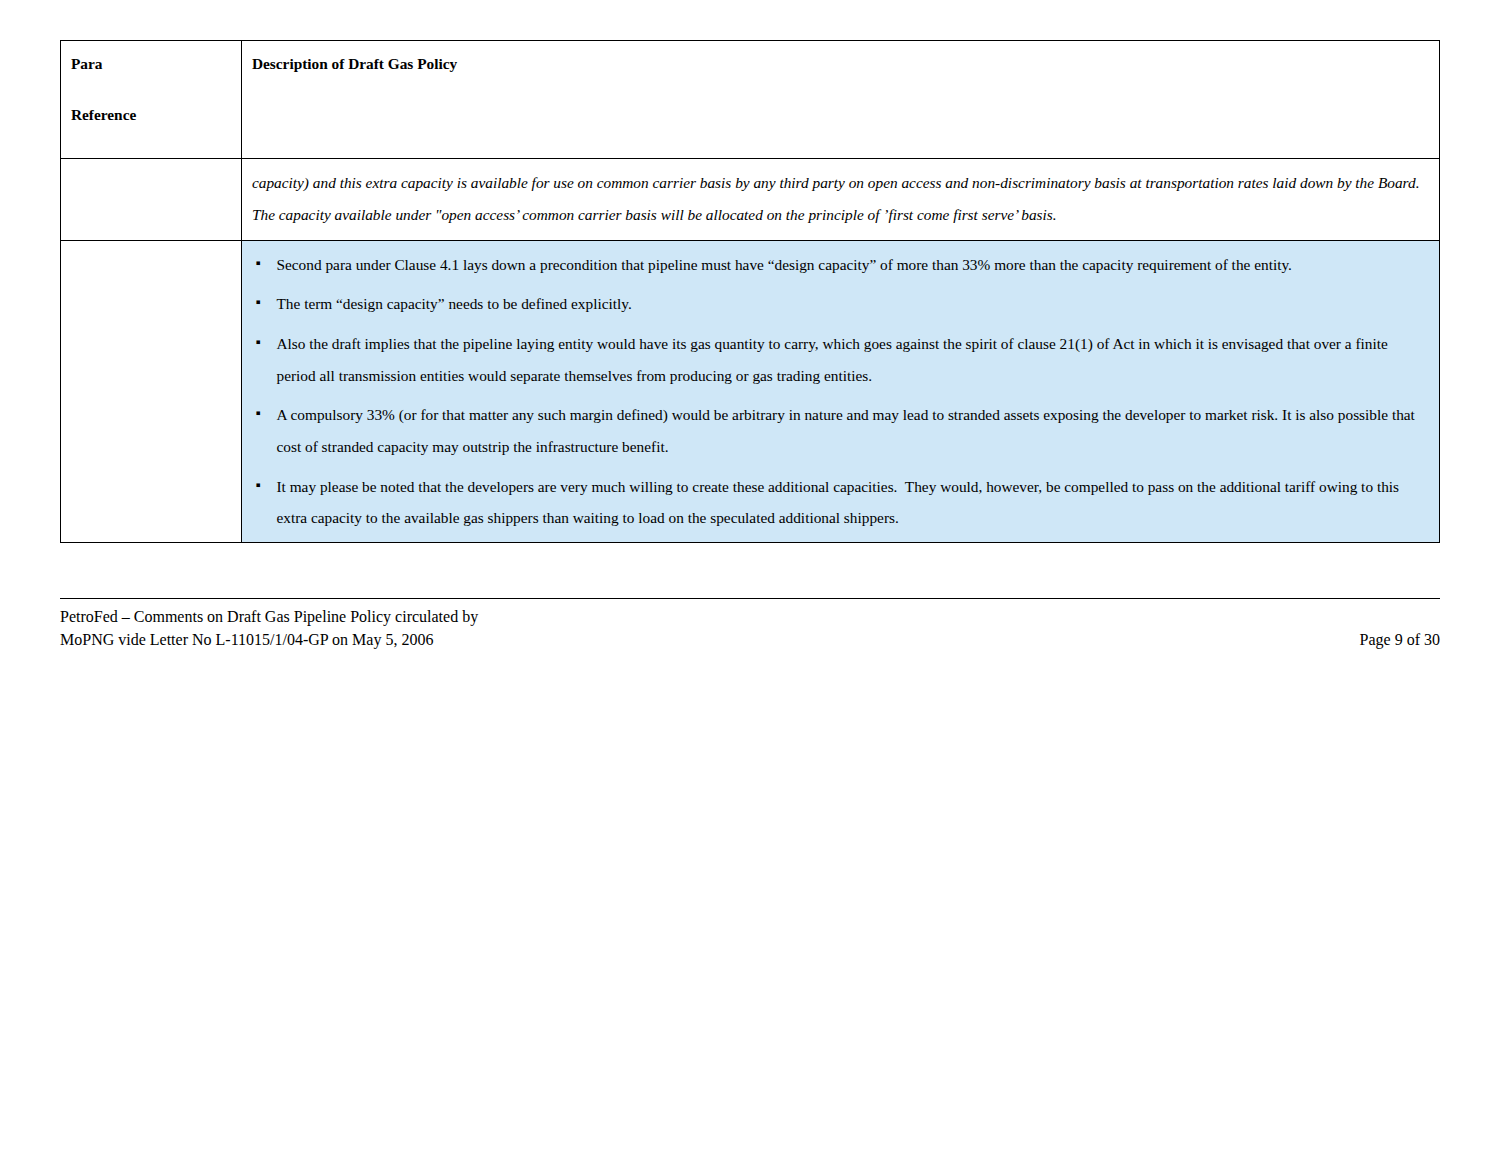| Para Reference | Description of Draft Gas Policy |
| --- | --- |
| | capacity) and this extra capacity is available for use on common carrier basis by any third party on open access and non-discriminatory basis at transportation rates laid down by the Board. The capacity available under "open access’ common carrier basis will be allocated on the principle of ’first come first serve’ basis. |
| | Second para under Clause 4.1 lays down a precondition that pipeline must have “design capacity” of more than 33% more than the capacity requirement of the entity. The term “design capacity” needs to be defined explicitly. Also the draft implies that the pipeline laying entity would have its gas quantity to carry, which goes against the spirit of clause 21(1) of Act in which it is envisaged that over a finite period all transmission entities would separate themselves from producing or gas trading entities. A compulsory 33% (or for that matter any such margin defined) would be arbitrary in nature and may lead to stranded assets exposing the developer to market risk. It is also possible that cost of stranded capacity may outstrip the infrastructure benefit. It may please be noted that the developers are very much willing to create these additional capacities. They would, however, be compelled to pass on the additional tariff owing to this extra capacity to the available gas shippers than waiting to load on the speculated additional shippers. |
PetroFed – Comments on Draft Gas Pipeline Policy circulated by
MoPNG vide Letter No L-11015/1/04-GP on May 5, 2006
Page 9 of 30